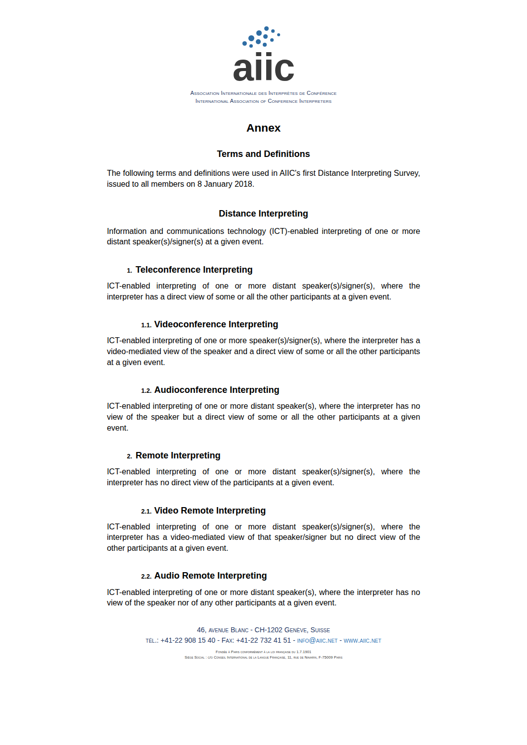aiic
Association Internationale des Interprètes de Conférence
International Association of Conference Interpreters
Annex
Terms and Definitions
The following terms and definitions were used in AIIC's first Distance Interpreting Survey, issued to all members on 8 January 2018.
Distance Interpreting
Information and communications technology (ICT)-enabled interpreting of one or more distant speaker(s)/signer(s) at a given event.
1. Teleconference Interpreting
ICT-enabled interpreting of one or more distant speaker(s)/signer(s), where the interpreter has a direct view of some or all the other participants at a given event.
1.1. Videoconference Interpreting
ICT-enabled interpreting of one or more speaker(s)/signer(s), where the interpreter has a video-mediated view of the speaker and a direct view of some or all the other participants at a given event.
1.2. Audioconference Interpreting
ICT-enabled interpreting of one or more distant speaker(s), where the interpreter has no view of the speaker but a direct view of some or all the other participants at a given event.
2. Remote Interpreting
ICT-enabled interpreting of one or more distant speaker(s)/signer(s), where the interpreter has no direct view of the participants at a given event.
2.1. Video Remote Interpreting
ICT-enabled interpreting of one or more distant speaker(s)/signer(s), where the interpreter has a video-mediated view of that speaker/signer but no direct view of the other participants at a given event.
2.2. Audio Remote Interpreting
ICT-enabled interpreting of one or more distant speaker(s), where the interpreter has no view of the speaker nor of any other participants at a given event.
46, avenue Blanc - CH-1202 Genève, Suisse
tél.: +41-22 908 15 40 - Fax: +41-22 732 41 51 - info@aiic.net - www.aiic.net
Fondée à Paris conformément à la loi française du 1.7.1901
Siège Social : c/o Conseil International de la Langue Française, 11, rue de Navarin, F-75009 Paris